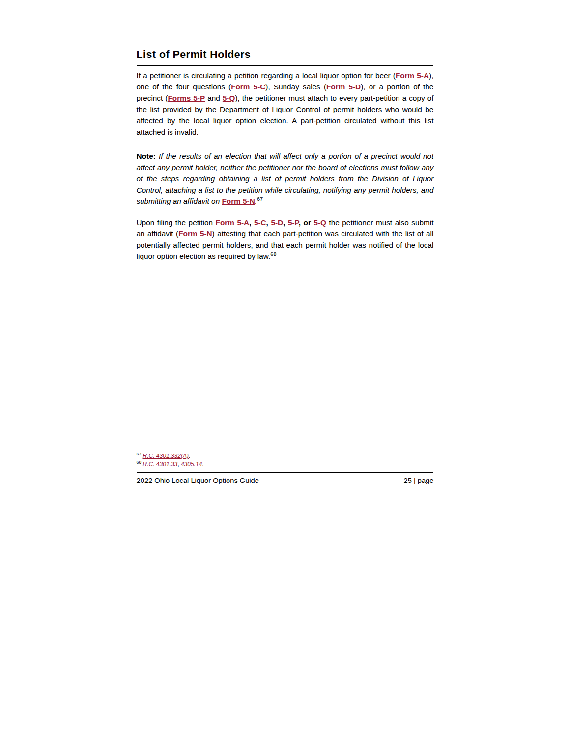List of Permit Holders
If a petitioner is circulating a petition regarding a local liquor option for beer (Form 5-A), one of the four questions (Form 5-C), Sunday sales (Form 5-D), or a portion of the precinct (Forms 5-P and 5-Q), the petitioner must attach to every part-petition a copy of the list provided by the Department of Liquor Control of permit holders who would be affected by the local liquor option election. A part-petition circulated without this list attached is invalid.
Note: If the results of an election that will affect only a portion of a precinct would not affect any permit holder, neither the petitioner nor the board of elections must follow any of the steps regarding obtaining a list of permit holders from the Division of Liquor Control, attaching a list to the petition while circulating, notifying any permit holders, and submitting an affidavit on Form 5-N.67
Upon filing the petition Form 5-A, 5-C, 5-D, 5-P, or 5-Q the petitioner must also submit an affidavit (Form 5-N) attesting that each part-petition was circulated with the list of all potentially affected permit holders, and that each permit holder was notified of the local liquor option election as required by law.68
67 R.C. 4301.332(A).
68 R.C. 4301.33, 4305.14.
2022 Ohio Local Liquor Options Guide 25 | page